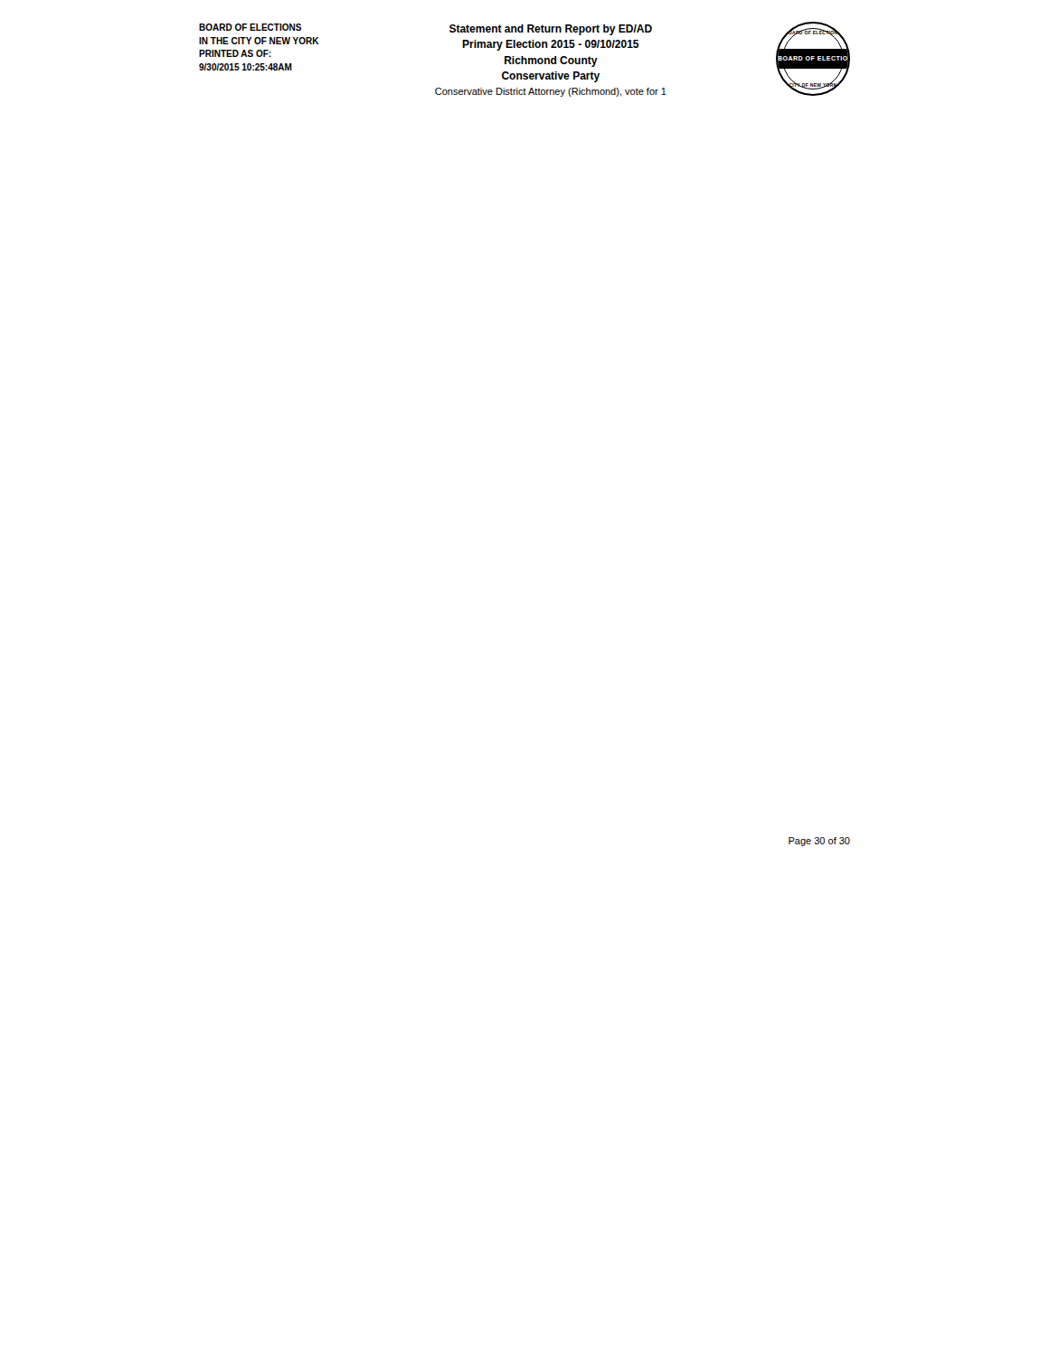BOARD OF ELECTIONS
IN THE CITY OF NEW YORK
PRINTED AS OF:
9/30/2015 10:25:48AM
Statement and Return Report by ED/AD
Primary Election 2015 - 09/10/2015
Richmond County
Conservative Party
Conservative District Attorney (Richmond), vote for 1
BOARD OF ELECTIONS
BOARD OF ELECTIONS
CITY OF NEW YORK
Page 30 of 30